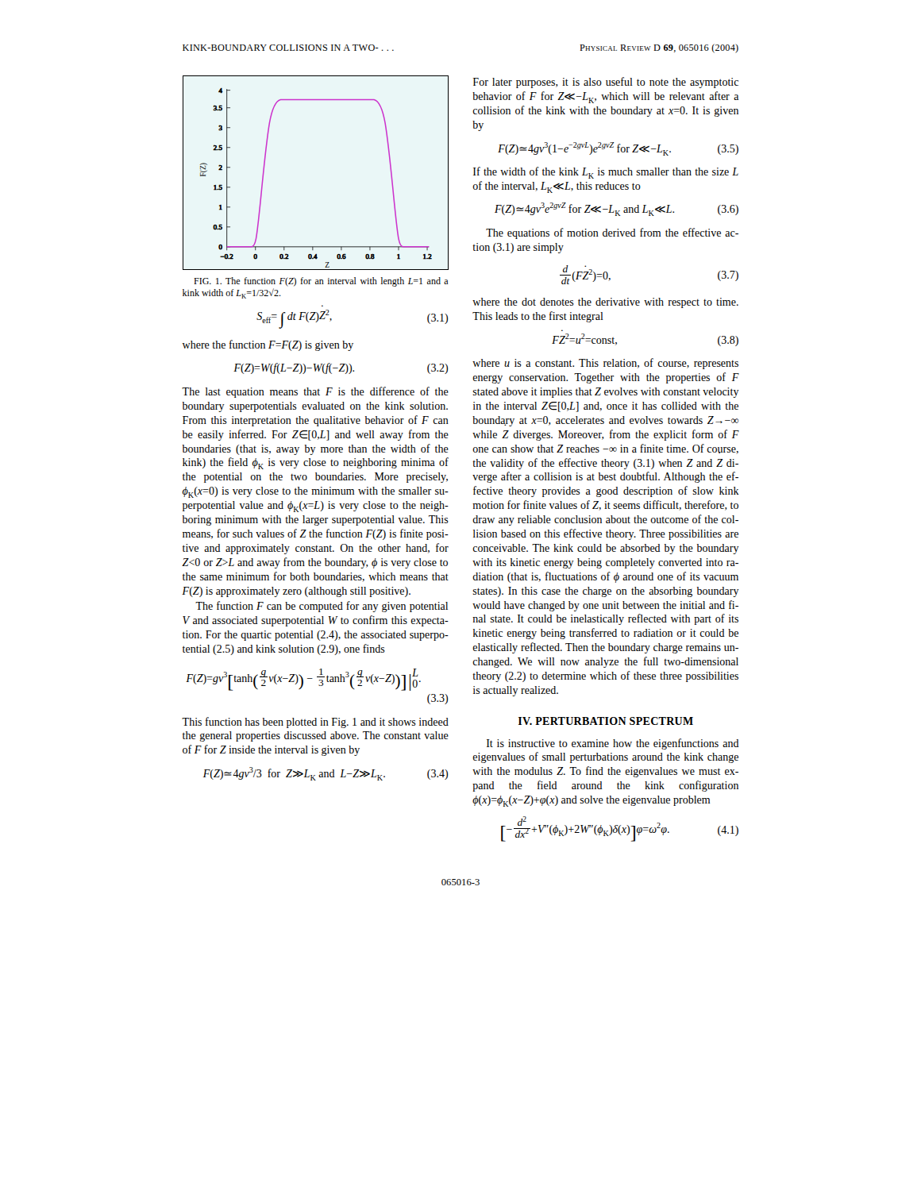Kink-boundary collisions in a two- . . .
Physical Review D 69, 065016 (2004)
0 0.5 1 1.5 2 2.5 3 3.5 4 −0.2 0 0.2 0.4 0.6 0.8 1 1.2 Z F(Z)
FIG. 1. The function F(Z) for an interval with length L=1 and a kink width of LK=1/32√2.
Seff= ∫ dt F(Z)Z2,
(3.1)
where the function F=F(Z) is given by
F(Z)=W(f(L−Z))−W(f(−Z)).
(3.2)
The last equation means that F is the difference of the boundary superpotentials evaluated on the kink solution. From this interpretation the qualitative behavior of F can be easily inferred. For Z∈[0,L] and well away from the boundaries (that is, away by more than the width of the kink) the field ϕK is very close to neighboring minima of the potential on the two boundaries. More precisely, ϕK(x=0) is very close to the minimum with the smaller superpotential value and ϕK(x=L) is very close to the neighboring minimum with the larger superpotential value. This means, for such values of Z the function F(Z) is finite positive and approximately constant. On the other hand, for Z<0 or Z>L and away from the boundary, ϕ is very close to the same minimum for both boundaries, which means that F(Z) is approximately zero (although still positive).
The function F can be computed for any given potential V and associated superpotential W to confirm this expectation. For the quartic potential (2.4), the associated superpotential (2.5) and kink solution (2.9), one finds
F(Z)=gv3[tanh(g 2 v(x−Z)) − 13tanh3(g 2 v(x−Z))]|L 0.
(3.3)
This function has been plotted in Fig. 1 and it shows indeed the general properties discussed above. The constant value of F for Z inside the interval is given by
F(Z)≃4gv3/3 for Z≫LK and L−Z≫LK.
(3.4)
For later purposes, it is also useful to note the asymptotic behavior of F for Z≪−LK, which will be relevant after a collision of the kink with the boundary at x=0. It is given by
F(Z)≃4gv3(1−e−2gvL)e2gvZ for Z≪−LK.
(3.5)
If the width of the kink LK is much smaller than the size L of the interval, LK≪L, this reduces to
F(Z)≃4gv3e2gvZ for Z≪−LK and LK≪L.
(3.6)
The equations of motion derived from the effective action (3.1) are simply
ddt(FZ2)=0,
(3.7)
where the dot denotes the derivative with respect to time. This leads to the first integral
FZ2=u2=const,
(3.8)
where u is a constant. This relation, of course, represents energy conservation. Together with the properties of F stated above it implies that Z evolves with constant velocity in the interval Z∈[0,L] and, once it has collided with the boundary at x=0, accelerates and evolves towards Z→−∞ while Z diverges. Moreover, from the explicit form of F one can show that Z reaches −∞ in a finite time. Of course, the validity of the effective theory (3.1) when Z and Z diverge after a collision is at best doubtful. Although the effective theory provides a good description of slow kink motion for finite values of Z, it seems difficult, therefore, to draw any reliable conclusion about the outcome of the collision based on this effective theory. Three possibilities are conceivable. The kink could be absorbed by the boundary with its kinetic energy being completely converted into radiation (that is, fluctuations of ϕ around one of its vacuum states). In this case the charge on the absorbing boundary would have changed by one unit between the initial and final state. It could be inelastically reflected with part of its kinetic energy being transferred to radiation or it could be elastically reflected. Then the boundary charge remains unchanged. We will now analyze the full two-dimensional theory (2.2) to determine which of these three possibilities is actually realized.
IV. PERTURBATION SPECTRUM
It is instructive to examine how the eigenfunctions and eigenvalues of small perturbations around the kink change with the modulus Z. To find the eigenvalues we must expand the field around the kink configuration ϕ(x)=ϕK(x−Z)+φ(x) and solve the eigenvalue problem
[−d2 dx2+V″(ϕK)+2W″(ϕK)δ(x)] φ=ω2φ.
(4.1)
065016-3